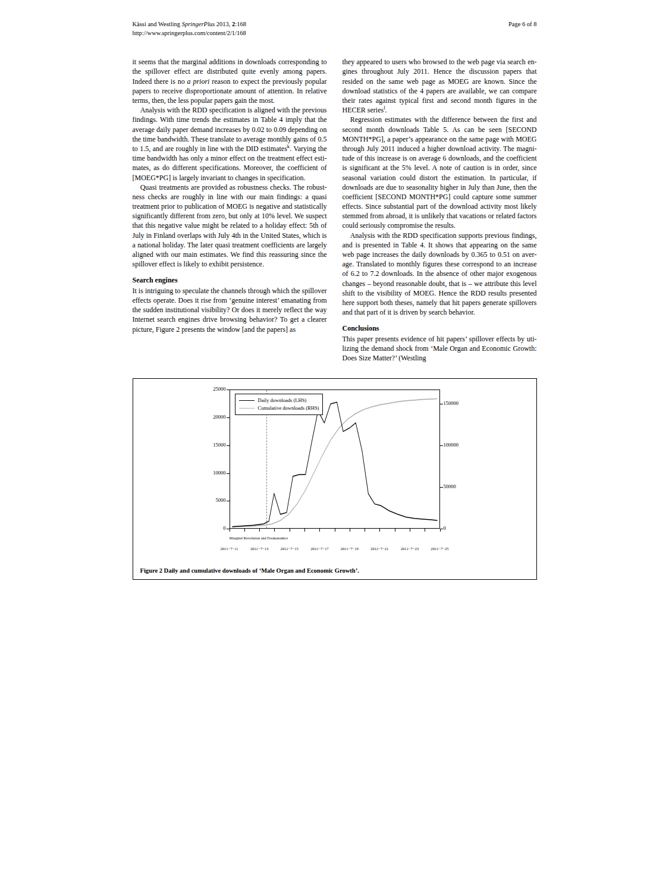Kässi and Westling SpringerPlus 2013, 2:168
http://www.springerplus.com/content/2/1/168
Page 6 of 8
it seems that the marginal additions in downloads corresponding to the spillover effect are distributed quite evenly among papers. Indeed there is no a priori reason to expect the previously popular papers to receive disproportionate amount of attention. In relative terms, then, the less popular papers gain the most.
Analysis with the RDD specification is aligned with the previous findings. With time trends the estimates in Table 4 imply that the average daily paper demand increases by 0.02 to 0.09 depending on the time bandwidth. These translate to average monthly gains of 0.5 to 1.5, and are roughly in line with the DID estimatesk. Varying the time bandwidth has only a minor effect on the treatment effect estimates, as do different specifications. Moreover, the coefficient of [MOEG*PG] is largely invariant to changes in specification.
Quasi treatments are provided as robustness checks. The robustness checks are roughly in line with our main findings: a quasi treatment prior to publication of MOEG is negative and statistically significantly different from zero, but only at 10% level. We suspect that this negative value might be related to a holiday effect: 5th of July in Finland overlaps with July 4th in the United States, which is a national holiday. The later quasi treatment coefficients are largely aligned with our main estimates. We find this reassuring since the spillover effect is likely to exhibit persistence.
Search engines
It is intriguing to speculate the channels through which the spillover effects operate. Does it rise from ‘genuine interest’ emanating from the sudden institutional visibility? Or does it merely reflect the way Internet search engines drive browsing behavior? To get a clearer picture, Figure 2 presents the window [and the papers] as
they appeared to users who browsed to the web page via search engines throughout July 2011. Hence the discussion papers that resided on the same web page as MOEG are known. Since the download statistics of the 4 papers are available, we can compare their rates against typical first and second month figures in the HECER seriesl.
Regression estimates with the difference between the first and second month downloads Table 5. As can be seen [SECOND MONTH*PG], a paper’s appearance on the same page with MOEG through July 2011 induced a higher download activity. The magnitude of this increase is on average 6 downloads, and the coefficient is significant at the 5% level. A note of caution is in order, since seasonal variation could distort the estimation. In particular, if downloads are due to seasonality higher in July than June, then the coefficient [SECOND MONTH*PG] could capture some summer effects. Since substantial part of the download activity most likely stemmed from abroad, it is unlikely that vacations or related factors could seriously compromise the results.
Analysis with the RDD specification supports previous findings, and is presented in Table 4. It shows that appearing on the same web page increases the daily downloads by 0.365 to 0.51 on average. Translated to monthly figures these correspond to an increase of 6.2 to 7.2 downloads. In the absence of other major exogenous changes – beyond reasonable doubt, that is – we attribute this level shift to the visibility of MOEG. Hence the RDD results presented here support both theses, namely that hit papers generate spillovers and that part of it is driven by search behavior.
Conclusions
This paper presents evidence of hit papers’ spillover effects by utilizing the demand shock from ‘Male Organ and Economic Growth: Does Size Matter?’ (Westling
0
5000
10000
15000
20000
25000
0
50000
100000
150000
Daily downloads (LHS)
Cumulative downloads (RHS)
Marginal Revolution and Freakonomics
2011−7−11
2011−7−13
2011−7−15
2011−7−17
2011−7−19
2011−7−21
2011−7−23
2011−7−25
Figure 2 Daily and cumulative downloads of ‘Male Organ and Economic Growth’.